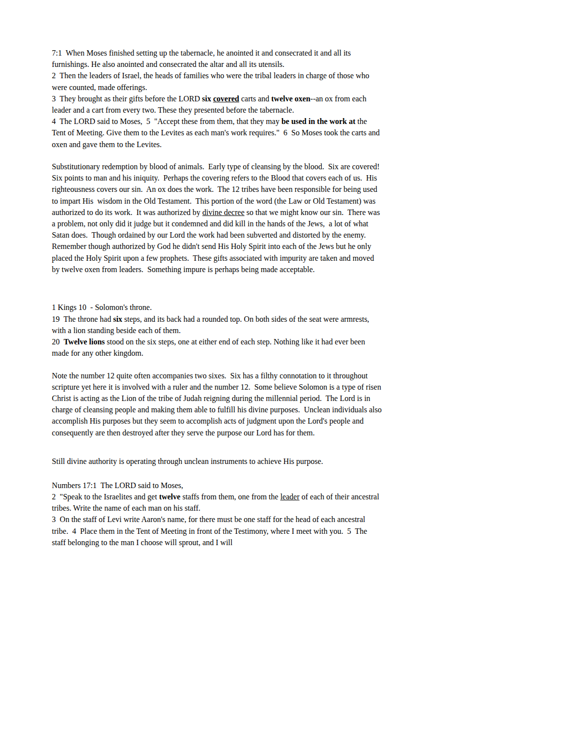7:1 When Moses finished setting up the tabernacle, he anointed it and consecrated it and all its furnishings. He also anointed and consecrated the altar and all its utensils.
2 Then the leaders of Israel, the heads of families who were the tribal leaders in charge of those who were counted, made offerings.
3 They brought as their gifts before the LORD six covered carts and twelve oxen--an ox from each leader and a cart from every two. These they presented before the tabernacle.
4 The LORD said to Moses, 5 "Accept these from them, that they may be used in the work at the Tent of Meeting. Give them to the Levites as each man's work requires." 6 So Moses took the carts and oxen and gave them to the Levites.
Substitutionary redemption by blood of animals. Early type of cleansing by the blood. Six are covered! Six points to man and his iniquity. Perhaps the covering refers to the Blood that covers each of us. His righteousness covers our sin. An ox does the work. The 12 tribes have been responsible for being used to impart His wisdom in the Old Testament. This portion of the word (the Law or Old Testament) was authorized to do its work. It was authorized by divine decree so that we might know our sin. There was a problem, not only did it judge but it condemned and did kill in the hands of the Jews, a lot of what Satan does. Though ordained by our Lord the work had been subverted and distorted by the enemy. Remember though authorized by God he didn't send His Holy Spirit into each of the Jews but he only placed the Holy Spirit upon a few prophets. These gifts associated with impurity are taken and moved by twelve oxen from leaders. Something impure is perhaps being made acceptable.
1 Kings 10 - Solomon's throne.
19 The throne had six steps, and its back had a rounded top. On both sides of the seat were armrests, with a lion standing beside each of them.
20 Twelve lions stood on the six steps, one at either end of each step. Nothing like it had ever been made for any other kingdom.
Note the number 12 quite often accompanies two sixes. Six has a filthy connotation to it throughout scripture yet here it is involved with a ruler and the number 12. Some believe Solomon is a type of risen Christ is acting as the Lion of the tribe of Judah reigning during the millennial period. The Lord is in charge of cleansing people and making them able to fulfill his divine purposes. Unclean individuals also accomplish His purposes but they seem to accomplish acts of judgment upon the Lord's people and consequently are then destroyed after they serve the purpose our Lord has for them.
Still divine authority is operating through unclean instruments to achieve His purpose.
Numbers 17:1 The LORD said to Moses,
2 "Speak to the Israelites and get twelve staffs from them, one from the leader of each of their ancestral tribes. Write the name of each man on his staff.
3 On the staff of Levi write Aaron's name, for there must be one staff for the head of each ancestral tribe. 4 Place them in the Tent of Meeting in front of the Testimony, where I meet with you. 5 The staff belonging to the man I choose will sprout, and I will